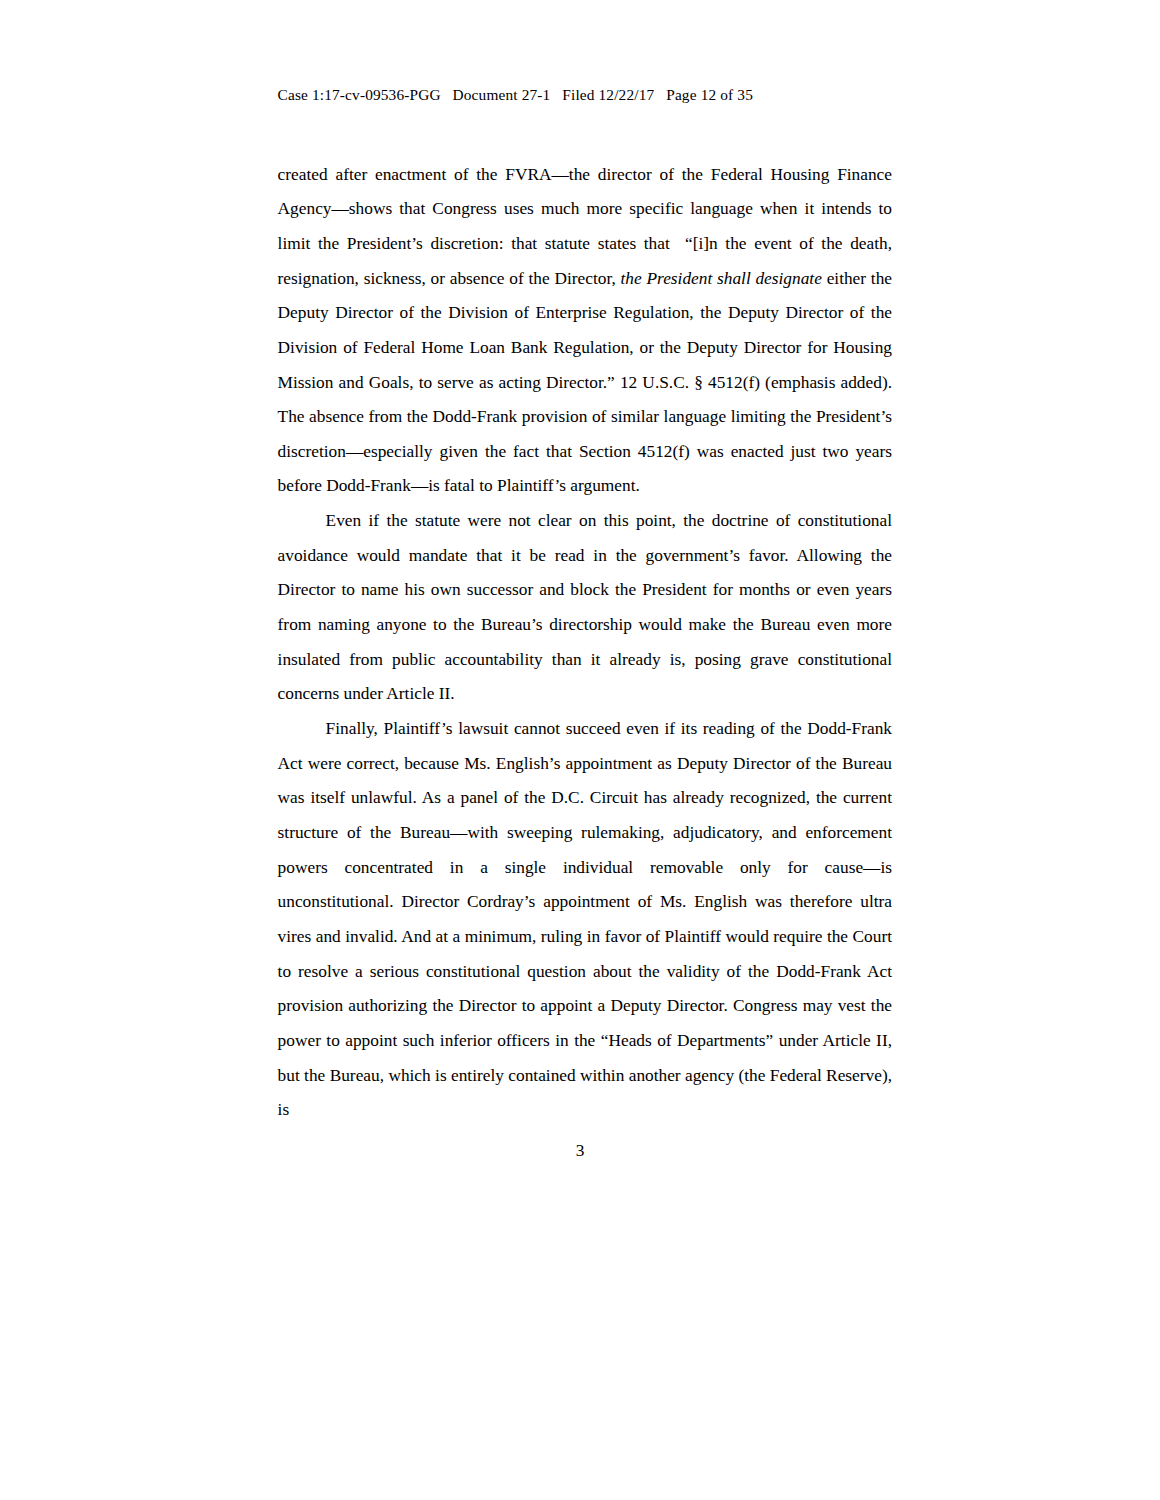Case 1:17-cv-09536-PGG Document 27-1 Filed 12/22/17 Page 12 of 35
created after enactment of the FVRA—the director of the Federal Housing Finance Agency—shows that Congress uses much more specific language when it intends to limit the President’s discretion: that statute states that “[i]n the event of the death, resignation, sickness, or absence of the Director, the President shall designate either the Deputy Director of the Division of Enterprise Regulation, the Deputy Director of the Division of Federal Home Loan Bank Regulation, or the Deputy Director for Housing Mission and Goals, to serve as acting Director.” 12 U.S.C. § 4512(f) (emphasis added). The absence from the Dodd-Frank provision of similar language limiting the President’s discretion—especially given the fact that Section 4512(f) was enacted just two years before Dodd-Frank—is fatal to Plaintiff’s argument.
Even if the statute were not clear on this point, the doctrine of constitutional avoidance would mandate that it be read in the government’s favor. Allowing the Director to name his own successor and block the President for months or even years from naming anyone to the Bureau’s directorship would make the Bureau even more insulated from public accountability than it already is, posing grave constitutional concerns under Article II.
Finally, Plaintiff’s lawsuit cannot succeed even if its reading of the Dodd-Frank Act were correct, because Ms. English’s appointment as Deputy Director of the Bureau was itself unlawful. As a panel of the D.C. Circuit has already recognized, the current structure of the Bureau—with sweeping rulemaking, adjudicatory, and enforcement powers concentrated in a single individual removable only for cause—is unconstitutional. Director Cordray’s appointment of Ms. English was therefore ultra vires and invalid. And at a minimum, ruling in favor of Plaintiff would require the Court to resolve a serious constitutional question about the validity of the Dodd-Frank Act provision authorizing the Director to appoint a Deputy Director. Congress may vest the power to appoint such inferior officers in the “Heads of Departments” under Article II, but the Bureau, which is entirely contained within another agency (the Federal Reserve), is
3